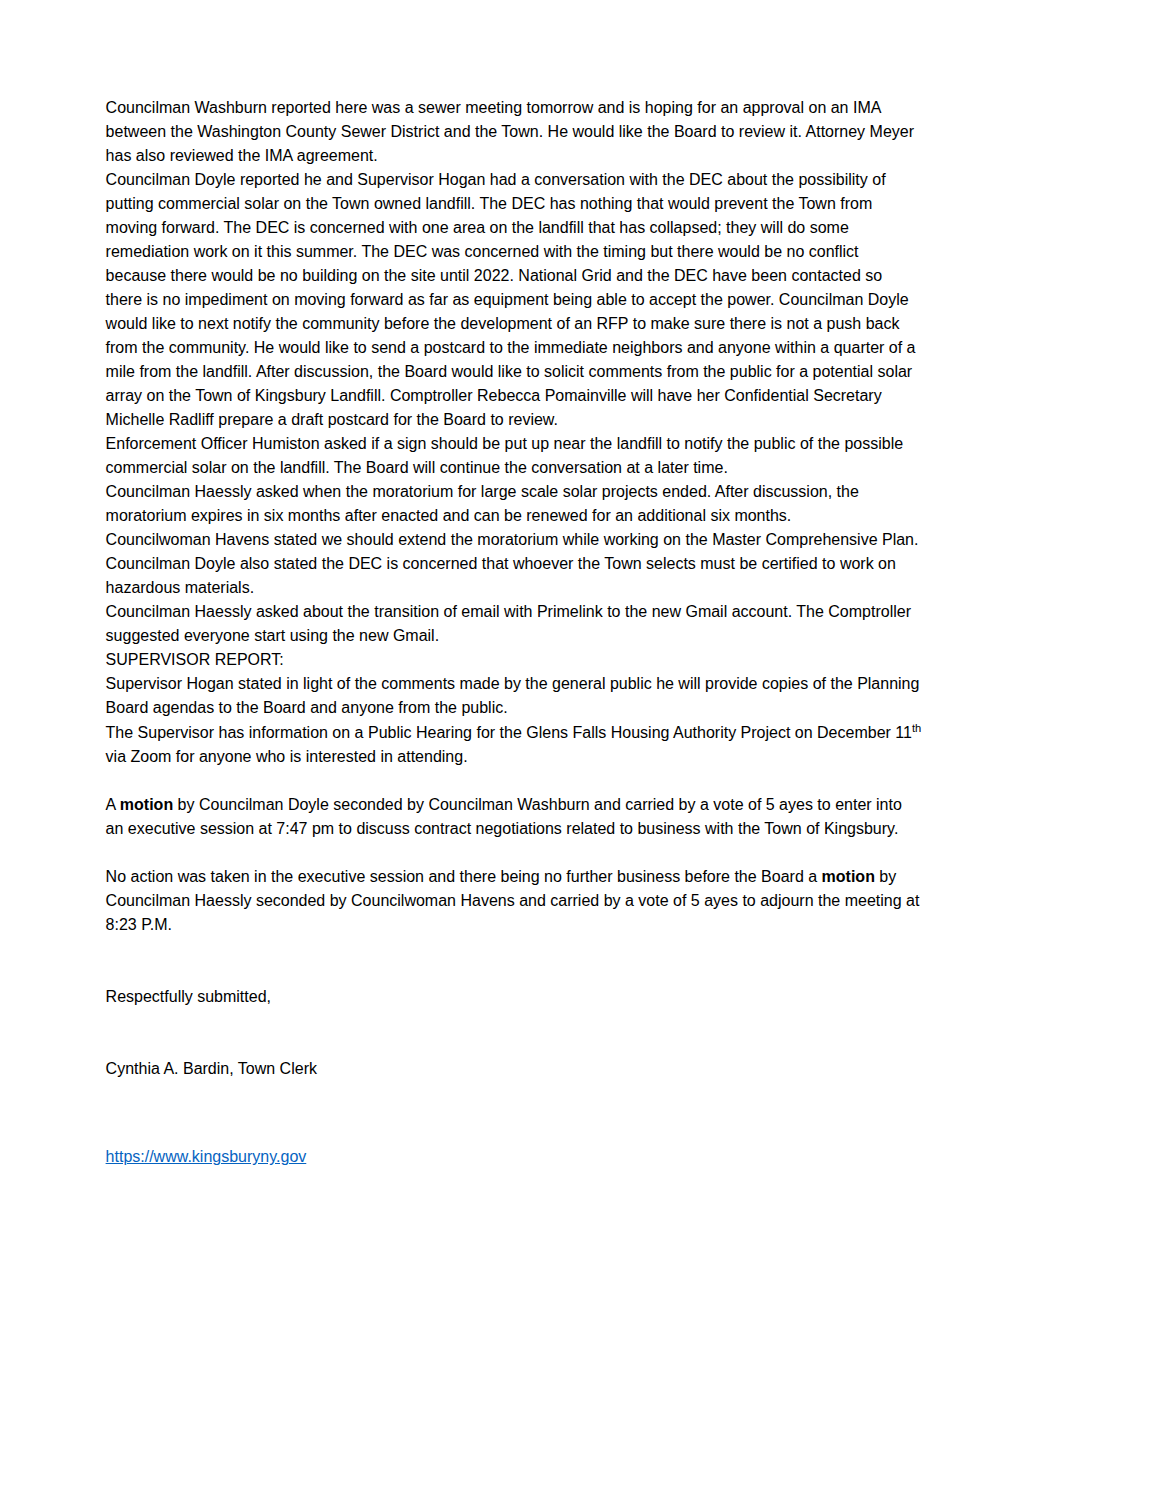Councilman Washburn reported here was a sewer meeting tomorrow and is hoping for an approval on an IMA between the Washington County Sewer District and the Town. He would like the Board to review it. Attorney Meyer has also reviewed the IMA agreement.
Councilman Doyle reported he and Supervisor Hogan had a conversation with the DEC about the possibility of putting commercial solar on the Town owned landfill. The DEC has nothing that would prevent the Town from moving forward. The DEC is concerned with one area on the landfill that has collapsed; they will do some remediation work on it this summer. The DEC was concerned with the timing but there would be no conflict because there would be no building on the site until 2022. National Grid and the DEC have been contacted so there is no impediment on moving forward as far as equipment being able to accept the power. Councilman Doyle would like to next notify the community before the development of an RFP to make sure there is not a push back from the community. He would like to send a postcard to the immediate neighbors and anyone within a quarter of a mile from the landfill. After discussion, the Board would like to solicit comments from the public for a potential solar array on the Town of Kingsbury Landfill. Comptroller Rebecca Pomainville will have her Confidential Secretary Michelle Radliff prepare a draft postcard for the Board to review.
Enforcement Officer Humiston asked if a sign should be put up near the landfill to notify the public of the possible commercial solar on the landfill. The Board will continue the conversation at a later time.
Councilman Haessly asked when the moratorium for large scale solar projects ended. After discussion, the moratorium expires in six months after enacted and can be renewed for an additional six months.
Councilwoman Havens stated we should extend the moratorium while working on the Master Comprehensive Plan.
Councilman Doyle also stated the DEC is concerned that whoever the Town selects must be certified to work on hazardous materials.
Councilman Haessly asked about the transition of email with Primelink to the new Gmail account. The Comptroller suggested everyone start using the new Gmail.
SUPERVISOR REPORT:
Supervisor Hogan stated in light of the comments made by the general public he will provide copies of the Planning Board agendas to the Board and anyone from the public.
The Supervisor has information on a Public Hearing for the Glens Falls Housing Authority Project on December 11th via Zoom for anyone who is interested in attending.
A motion by Councilman Doyle seconded by Councilman Washburn and carried by a vote of 5 ayes to enter into an executive session at 7:47 pm to discuss contract negotiations related to business with the Town of Kingsbury.
No action was taken in the executive session and there being no further business before the Board a motion by Councilman Haessly seconded by Councilwoman Havens and carried by a vote of 5 ayes to adjourn the meeting at 8:23 P.M.
Respectfully submitted,
Cynthia A. Bardin, Town Clerk
https://www.kingsburyny.gov